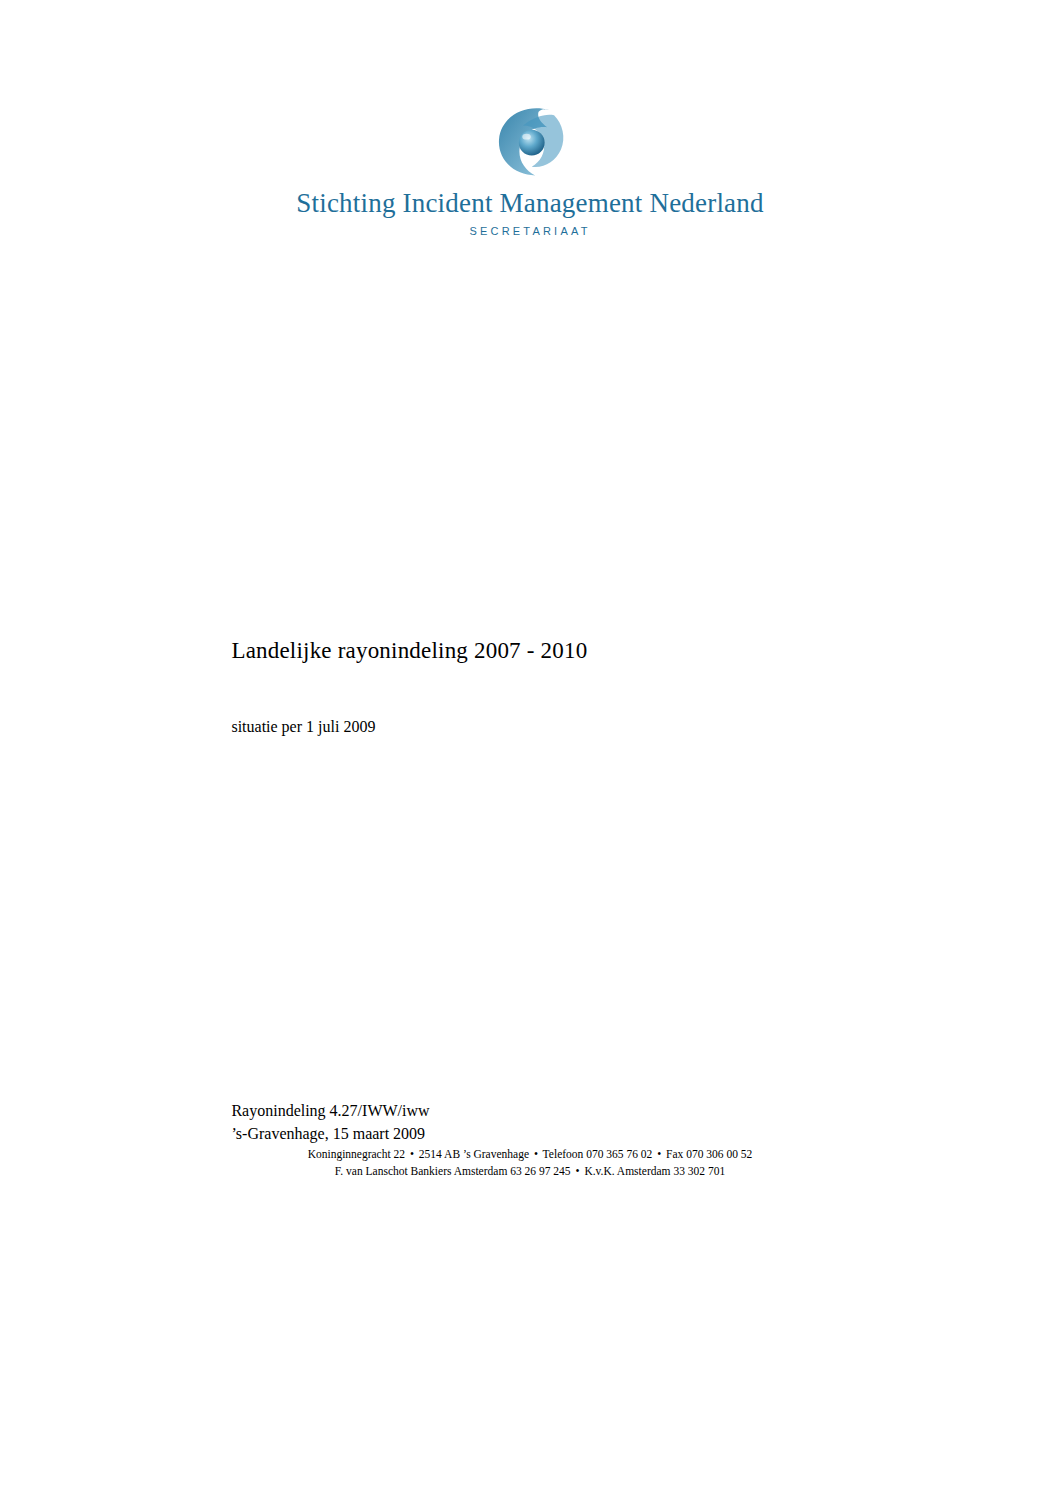Stichting Incident Management Nederland
SECRETARIAAT
Landelijke rayonindeling 2007 - 2010
situatie per 1 juli 2009
Rayonindeling 4.27/IWW/iww
’s-Gravenhage, 15 maart 2009
Koninginnegracht 22 • 2514 AB ’s Gravenhage • Telefoon 070 365 76 02 • Fax 070 306 00 52
F. van Lanschot Bankiers Amsterdam 63 26 97 245 • K.v.K. Amsterdam 33 302 701